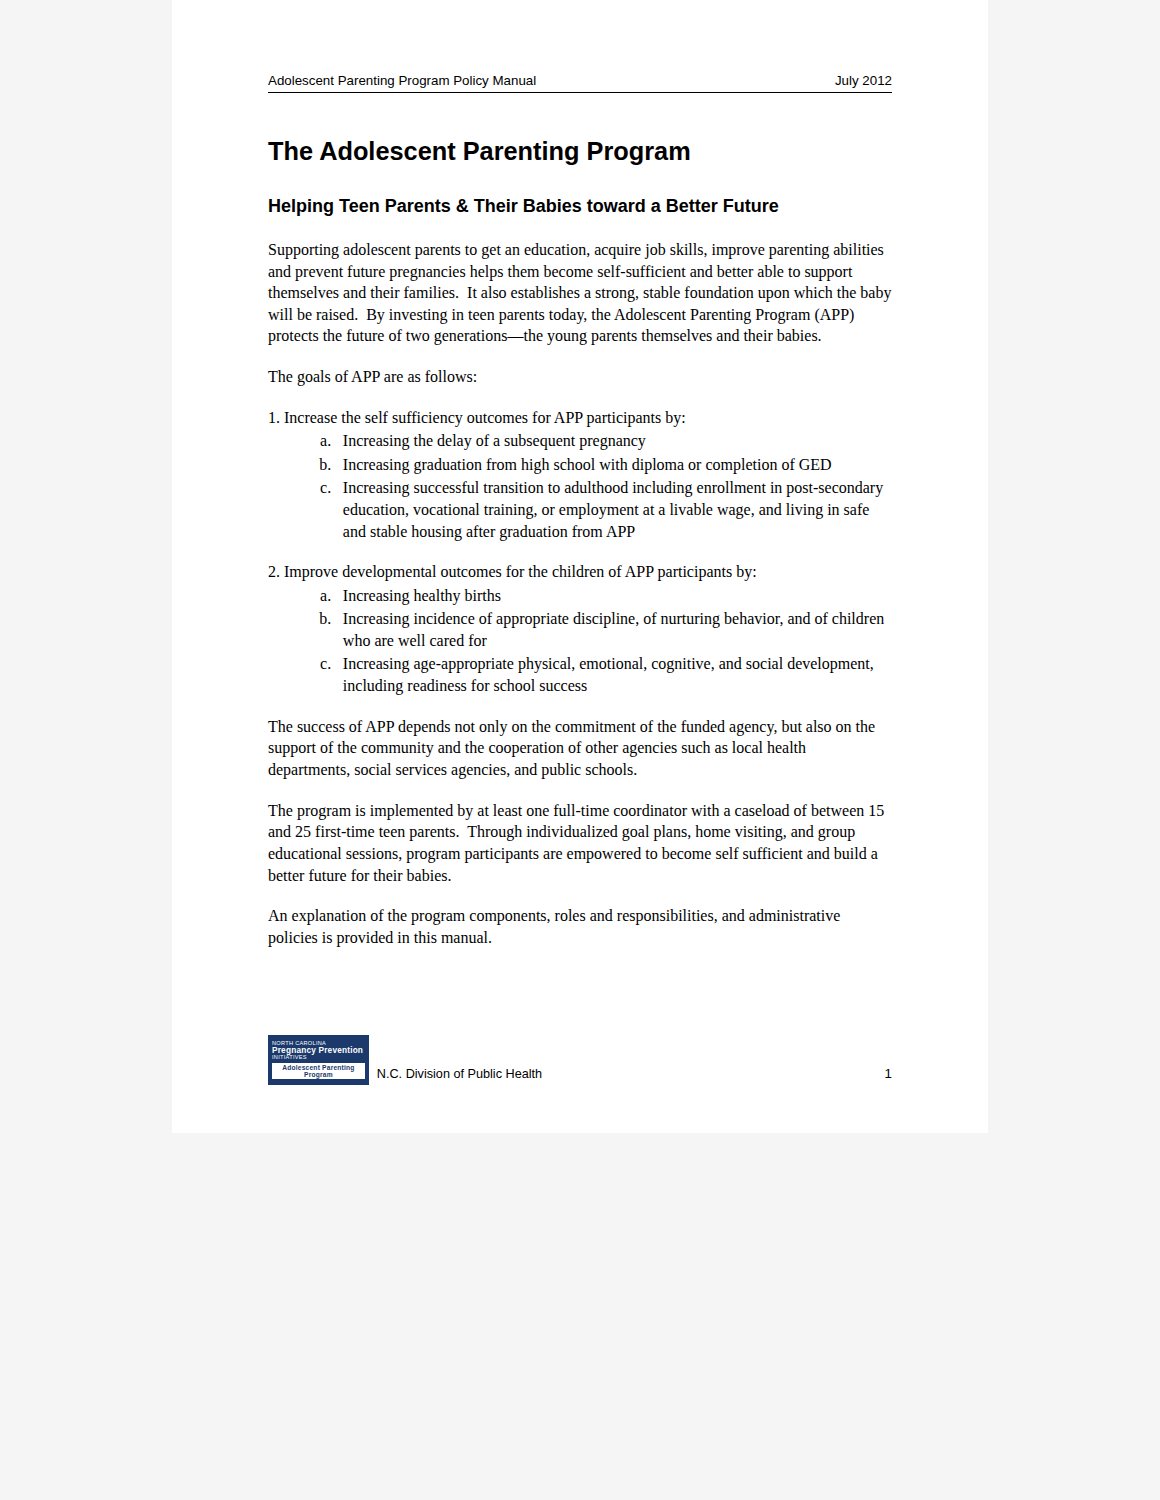Adolescent Parenting Program Policy Manual July 2012
The Adolescent Parenting Program
Helping Teen Parents & Their Babies toward a Better Future
Supporting adolescent parents to get an education, acquire job skills, improve parenting abilities and prevent future pregnancies helps them become self-sufficient and better able to support themselves and their families. It also establishes a strong, stable foundation upon which the baby will be raised. By investing in teen parents today, the Adolescent Parenting Program (APP) protects the future of two generations—the young parents themselves and their babies.
The goals of APP are as follows:
1. Increase the self sufficiency outcomes for APP participants by:
Increasing the delay of a subsequent pregnancy
Increasing graduation from high school with diploma or completion of GED
Increasing successful transition to adulthood including enrollment in post-secondary education, vocational training, or employment at a livable wage, and living in safe and stable housing after graduation from APP
2. Improve developmental outcomes for the children of APP participants by:
Increasing healthy births
Increasing incidence of appropriate discipline, of nurturing behavior, and of children who are well cared for
Increasing age-appropriate physical, emotional, cognitive, and social development, including readiness for school success
The success of APP depends not only on the commitment of the funded agency, but also on the support of the community and the cooperation of other agencies such as local health departments, social services agencies, and public schools.
The program is implemented by at least one full-time coordinator with a caseload of between 15 and 25 first-time teen parents. Through individualized goal plans, home visiting, and group educational sessions, program participants are empowered to become self sufficient and build a better future for their babies.
An explanation of the program components, roles and responsibilities, and administrative policies is provided in this manual.
North Carolina Pregnancy Prevention Initiatives Adolescent Parenting Program
N.C. Division of Public Health
1